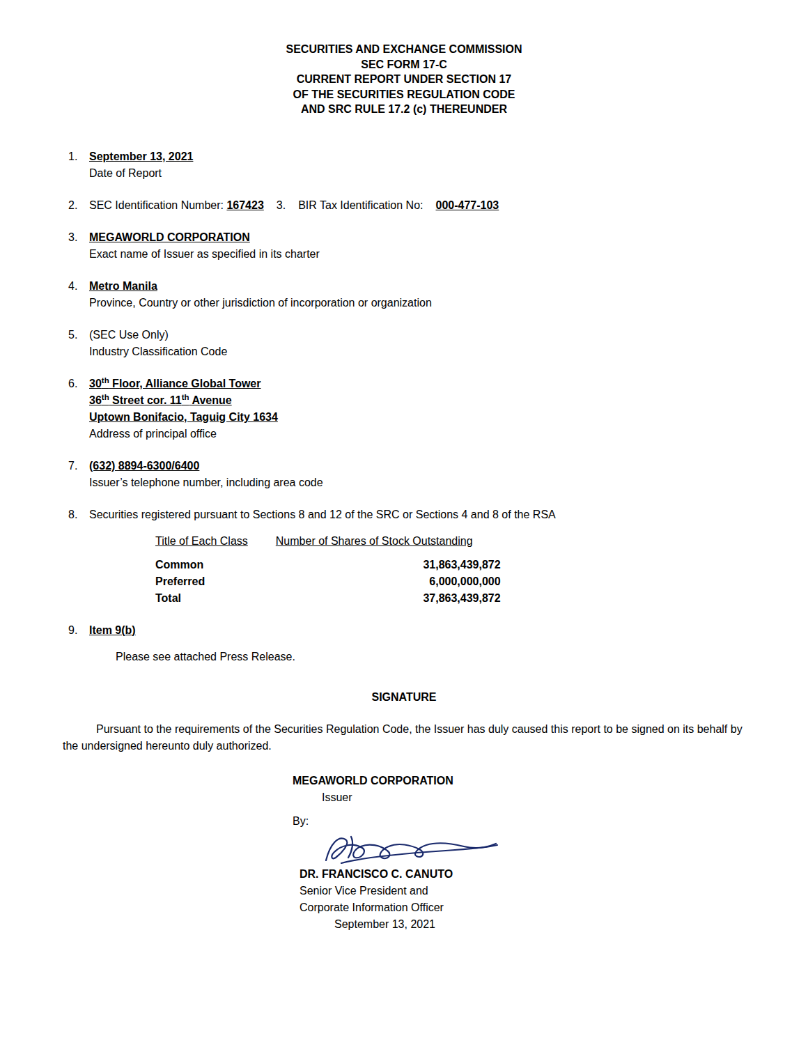SECURITIES AND EXCHANGE COMMISSION
SEC FORM 17-C
CURRENT REPORT UNDER SECTION 17
OF THE SECURITIES REGULATION CODE
AND SRC RULE 17.2 (c) THEREUNDER
September 13, 2021
Date of Report
SEC Identification Number: 167423 3. BIR Tax Identification No: 000-477-103
MEGAWORLD CORPORATION
Exact name of Issuer as specified in its charter
Metro Manila
Province, Country or other jurisdiction of incorporation or organization
(SEC Use Only)
Industry Classification Code
30th Floor, Alliance Global Tower
36th Street cor. 11th Avenue
Uptown Bonifacio, Taguig City 1634
Address of principal office
(632) 8894-6300/6400
Issuer’s telephone number, including area code
Securities registered pursuant to Sections 8 and 12 of the SRC or Sections 4 and 8 of the RSA
| Title of Each Class | Number of Shares of Stock Outstanding |
| --- | --- |
| Common | 31,863,439,872 |
| Preferred | 6,000,000,000 |
| Total | 37,863,439,872 |
Item 9(b)
Please see attached Press Release.
SIGNATURE
Pursuant to the requirements of the Securities Regulation Code, the Issuer has duly caused this report to be signed on its behalf by the undersigned hereunto duly authorized.
MEGAWORLD CORPORATION
Issuer
By:
DR. FRANCISCO C. CANUTO
Senior Vice President and
Corporate Information Officer
September 13, 2021